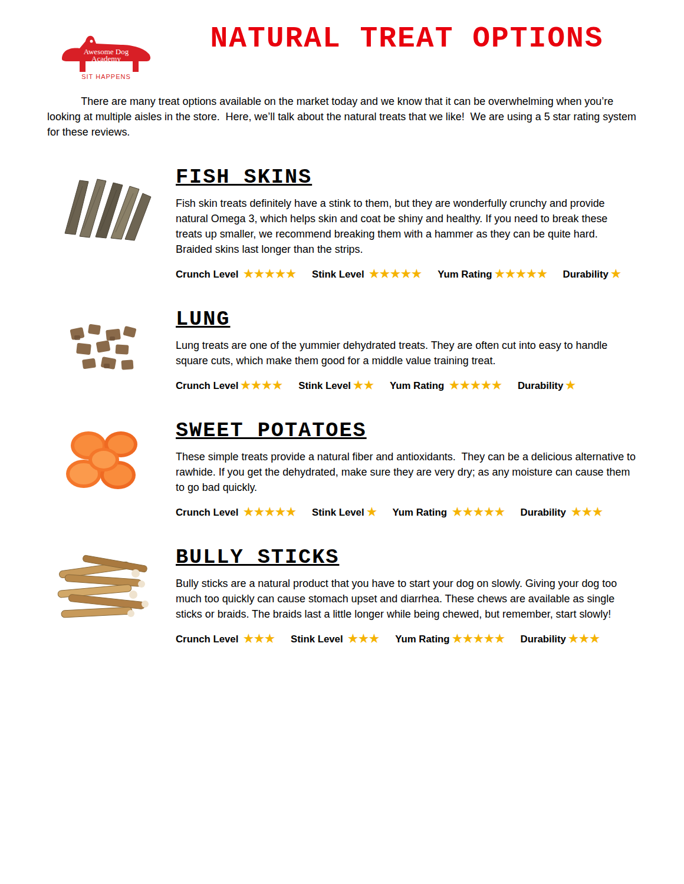Awesome Dog Academy SIT HAPPENS
Natural Treat Options
There are many treat options available on the market today and we know that it can be overwhelming when you’re looking at multiple aisles in the store. Here, we’ll talk about the natural treats that we like! We are using a 5 star rating system for these reviews.
Fish Skins
Fish skin treats definitely have a stink to them, but they are wonderfully crunchy and provide natural Omega 3, which helps skin and coat be shiny and healthy. If you need to break these treats up smaller, we recommend breaking them with a hammer as they can be quite hard. Braided skins last longer than the strips.
Crunch Level ★★★★★ Stink Level ★★★★★ Yum Rating★★★★★ Durability★
Lung
Lung treats are one of the yummier dehydrated treats. They are often cut into easy to handle square cuts, which make them good for a middle value training treat.
Crunch Level★★★★ Stink Level★★ Yum Rating ★★★★★ Durability★
Sweet Potatoes
These simple treats provide a natural fiber and antioxidants. They can be a delicious alternative to rawhide. If you get the dehydrated, make sure they are very dry; as any moisture can cause them to go bad quickly.
Crunch Level ★★★★★ Stink Level★ Yum Rating ★★★★★ Durability ★★★
Bully Sticks
Bully sticks are a natural product that you have to start your dog on slowly. Giving your dog too much too quickly can cause stomach upset and diarrhea. These chews are available as single sticks or braids. The braids last a little longer while being chewed, but remember, start slowly!
Crunch Level ★★★ Stink Level ★★★ Yum Rating★★★★★ Durability★★★